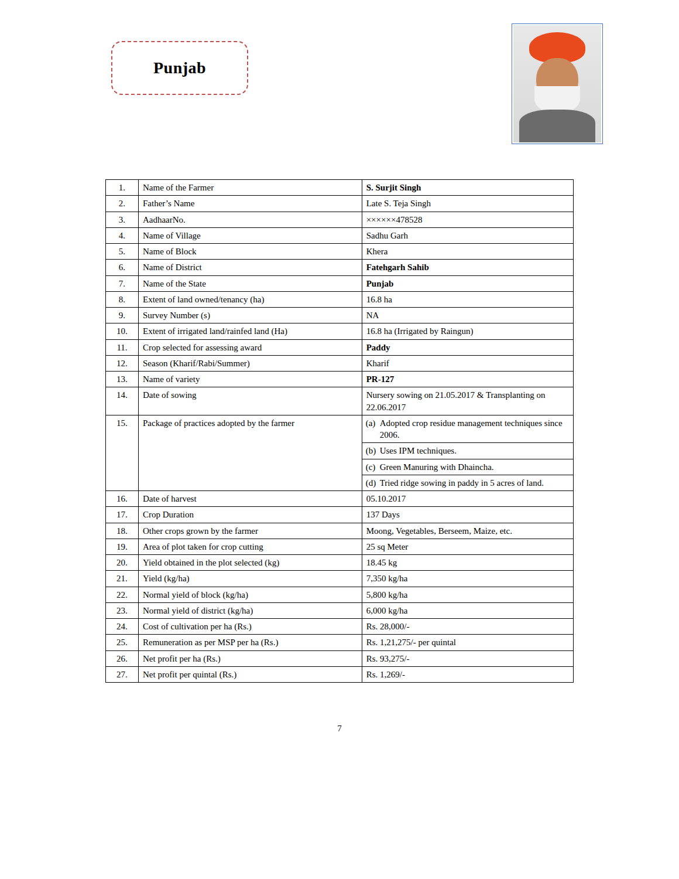Punjab
| 1. | Name of the Farmer | S. Surjit Singh |
| 2. | Father’s Name | Late S. Teja Singh |
| 3. | AadhaarNo. | ××××××478528 |
| 4. | Name of Village | Sadhu Garh |
| 5. | Name of Block | Khera |
| 6. | Name of District | Fatehgarh Sahib |
| 7. | Name of the State | Punjab |
| 8. | Extent of land owned/tenancy (ha) | 16.8 ha |
| 9. | Survey Number (s) | NA |
| 10. | Extent of irrigated land/rainfed land (Ha) | 16.8 ha (Irrigated by Raingun) |
| 11. | Crop selected for assessing award | Paddy |
| 12. | Season (Kharif/Rabi/Summer) | Kharif |
| 13. | Name of variety | PR-127 |
| 14. | Date of sowing | Nursery sowing on 21.05.2017 & Transplanting on 22.06.2017 |
| 15. | Package of practices adopted by the farmer | (a) Adopted crop residue management techniques since 2006. (b) Uses IPM techniques. (c) Green Manuring with Dhaincha. (d) Tried ridge sowing in paddy in 5 acres of land. |
| 16. | Date of harvest | 05.10.2017 |
| 17. | Crop Duration | 137 Days |
| 18. | Other crops grown by the farmer | Moong, Vegetables, Berseem, Maize, etc. |
| 19. | Area of plot taken for crop cutting | 25 sq Meter |
| 20. | Yield obtained in the plot selected (kg) | 18.45 kg |
| 21. | Yield (kg/ha) | 7,350 kg/ha |
| 22. | Normal yield of block (kg/ha) | 5,800 kg/ha |
| 23. | Normal yield of district (kg/ha) | 6,000 kg/ha |
| 24. | Cost of cultivation per ha (Rs.) | Rs. 28,000/- |
| 25. | Remuneration as per MSP per ha (Rs.) | Rs. 1,21,275/- per quintal |
| 26. | Net profit per ha (Rs.) | Rs. 93,275/- |
| 27. | Net profit per quintal (Rs.) | Rs. 1,269/- |
7